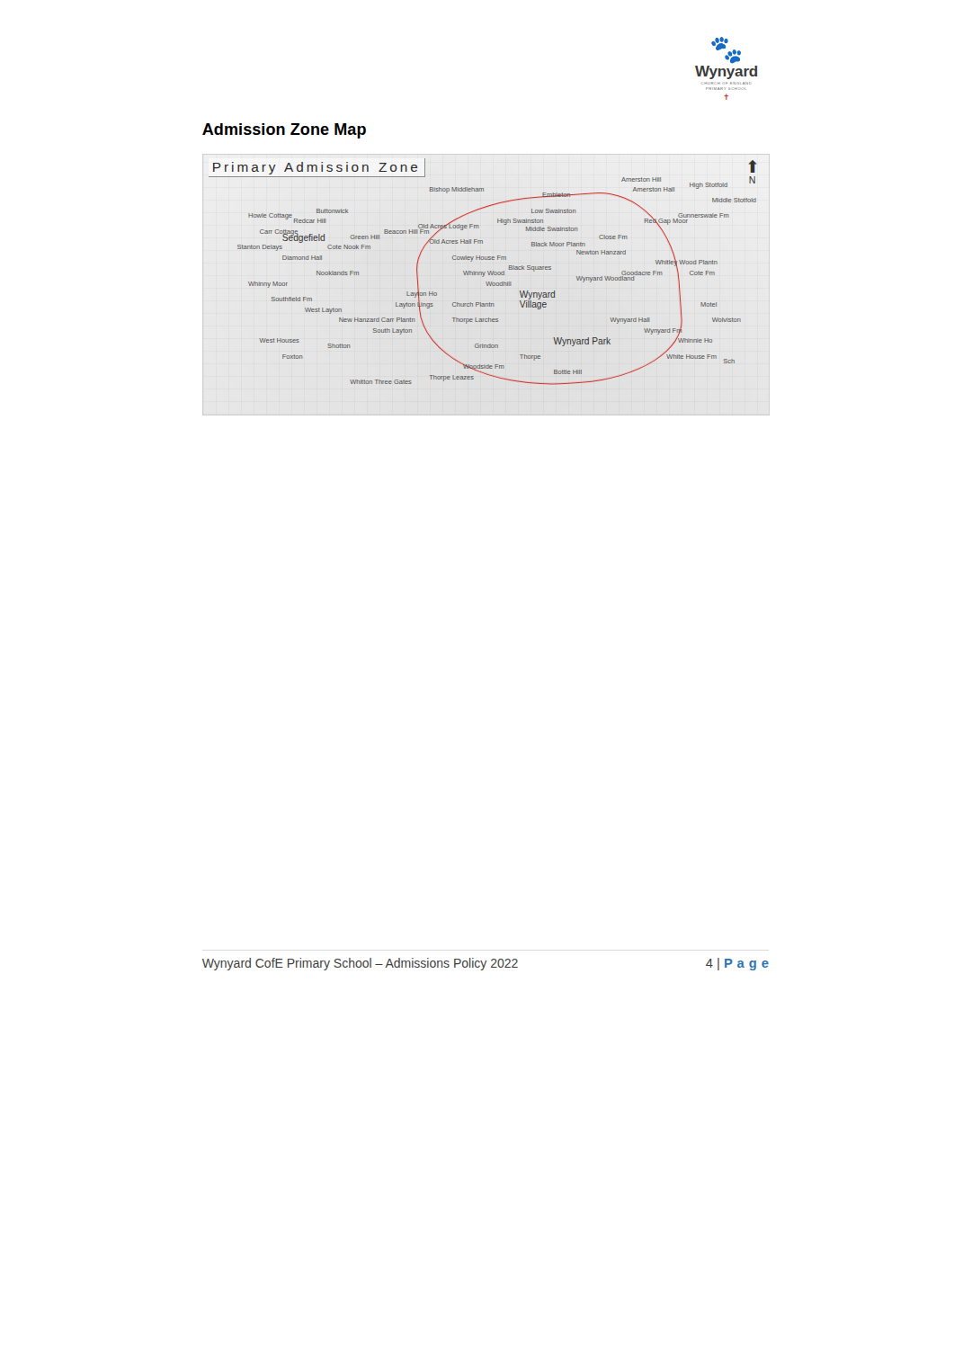🐾
Wynyard
Church of England
Primary School
✝
Admission Zone Map
Primary Admission Zone
⬆N
Sedgefield
Wynyard
Village
Wynyard Park
Bishop Middleham
Embleton
Low Swainston
High Swainston
Middle Swainston
Black Moor Plantn
Newton Hanzard
Close Fm
Red Gap Moor
Gunnerswale Fm
Amerston Hall
Amerston Hill
High Stotfold
Middle Stotfold
Whitley Wood Plantn
Cote Fm
Goodacre Fm
Wynyard Hall
Wynyard Fm
Whinnie Ho
White House Fm
Thorpe Larches
Grindon
Thorpe
Woodside Fm
Thorpe Leazes
Bottle Hill
South Layton
New Hanzard Carr Plantn
West Layton
Southfield Fm
Whinny Moor
Nooklands Fm
Diamond Hall
Cote Nook Fm
Green Hill
Beacon Hill Fm
Old Acres Lodge Fm
Old Acres Hall Fm
Cowley House Fm
Whinny Wood
Woodhill
Black Squares
Howle Cottage
Redcar Hill
Carr Cottage
Buttonwick
Stanton Delays
West Houses
Foxton
Shotton
Whitton Three Gates
Layton Lings
Layton Ho
Church Plantn
Wynyard Woodland
Motel
Wolviston
Sch
Wynyard CofE Primary School – Admissions Policy 2022 4 | P a g e